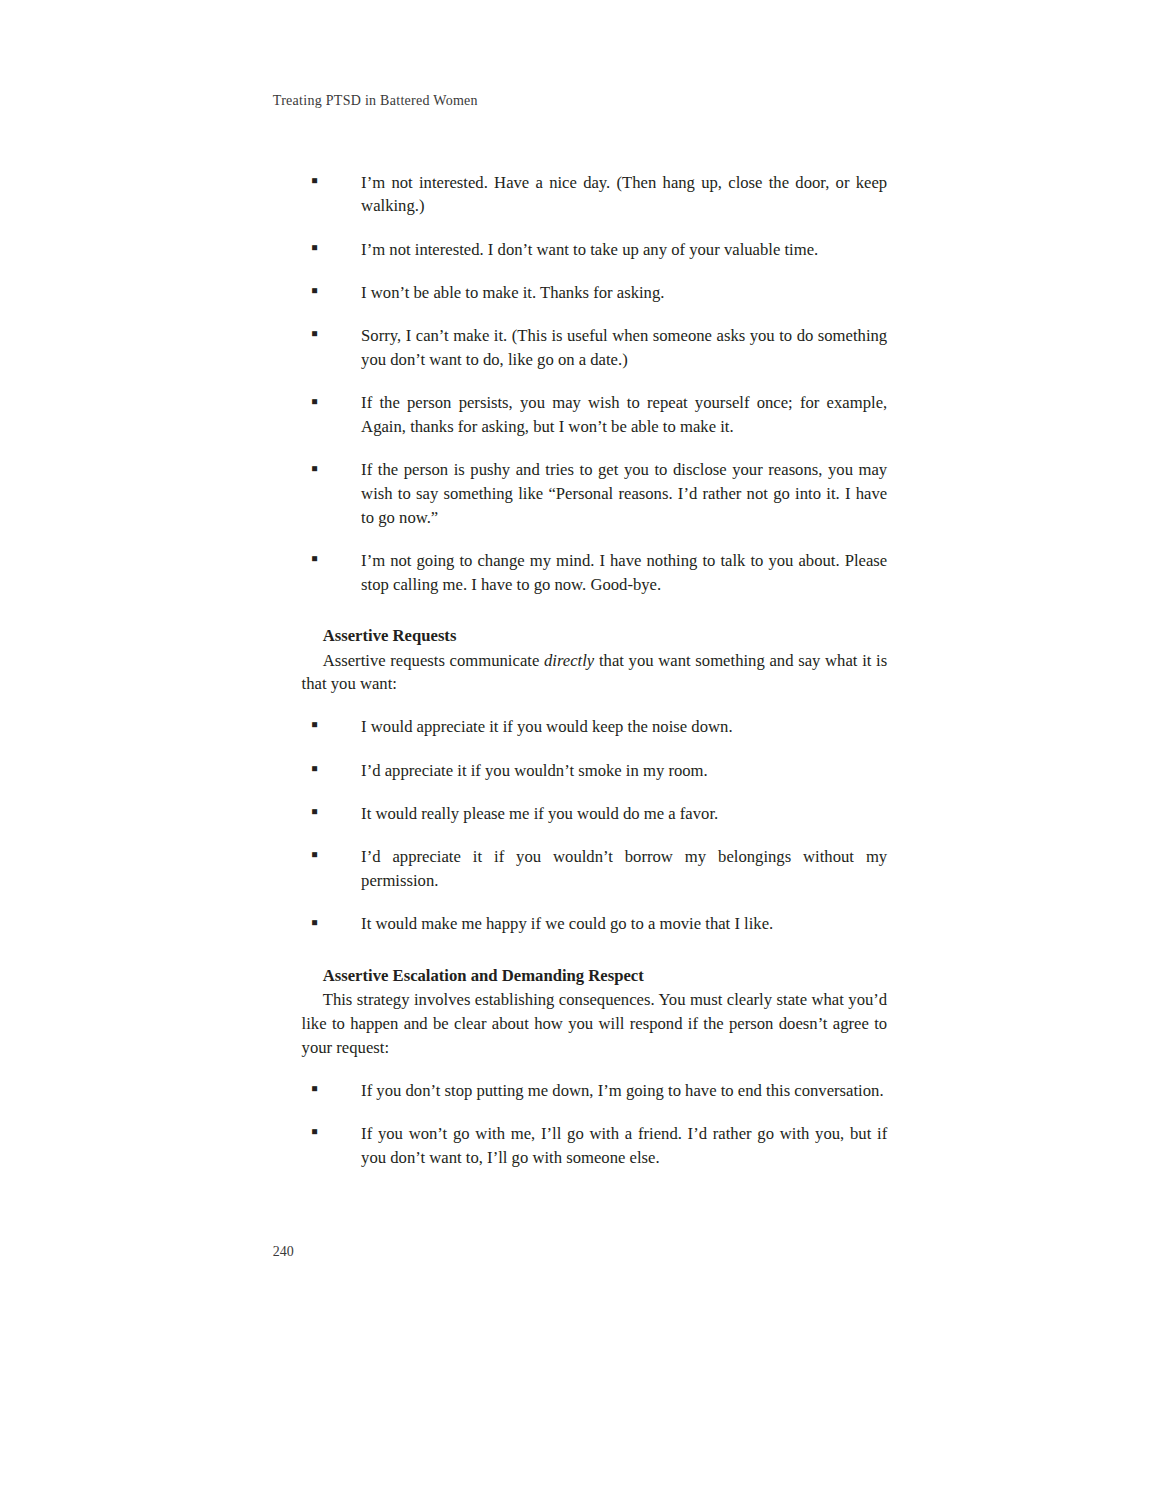Treating PTSD in Battered Women
I’m not interested. Have a nice day. (Then hang up, close the door, or keep walking.)
I’m not interested. I don’t want to take up any of your valuable time.
I won’t be able to make it. Thanks for asking.
Sorry, I can’t make it. (This is useful when someone asks you to do something you don’t want to do, like go on a date.)
If the person persists, you may wish to repeat yourself once; for example, Again, thanks for asking, but I won’t be able to make it.
If the person is pushy and tries to get you to disclose your reasons, you may wish to say something like “Personal reasons. I’d rather not go into it. I have to go now.”
I’m not going to change my mind. I have nothing to talk to you about. Please stop calling me. I have to go now. Good-bye.
Assertive Requests
Assertive requests communicate directly that you want something and say what it is that you want:
I would appreciate it if you would keep the noise down.
I’d appreciate it if you wouldn’t smoke in my room.
It would really please me if you would do me a favor.
I’d appreciate it if you wouldn’t borrow my belongings without my permission.
It would make me happy if we could go to a movie that I like.
Assertive Escalation and Demanding Respect
This strategy involves establishing consequences. You must clearly state what you’d like to happen and be clear about how you will respond if the person doesn’t agree to your request:
If you don’t stop putting me down, I’m going to have to end this conversation.
If you won’t go with me, I’ll go with a friend. I’d rather go with you, but if you don’t want to, I’ll go with someone else.
240